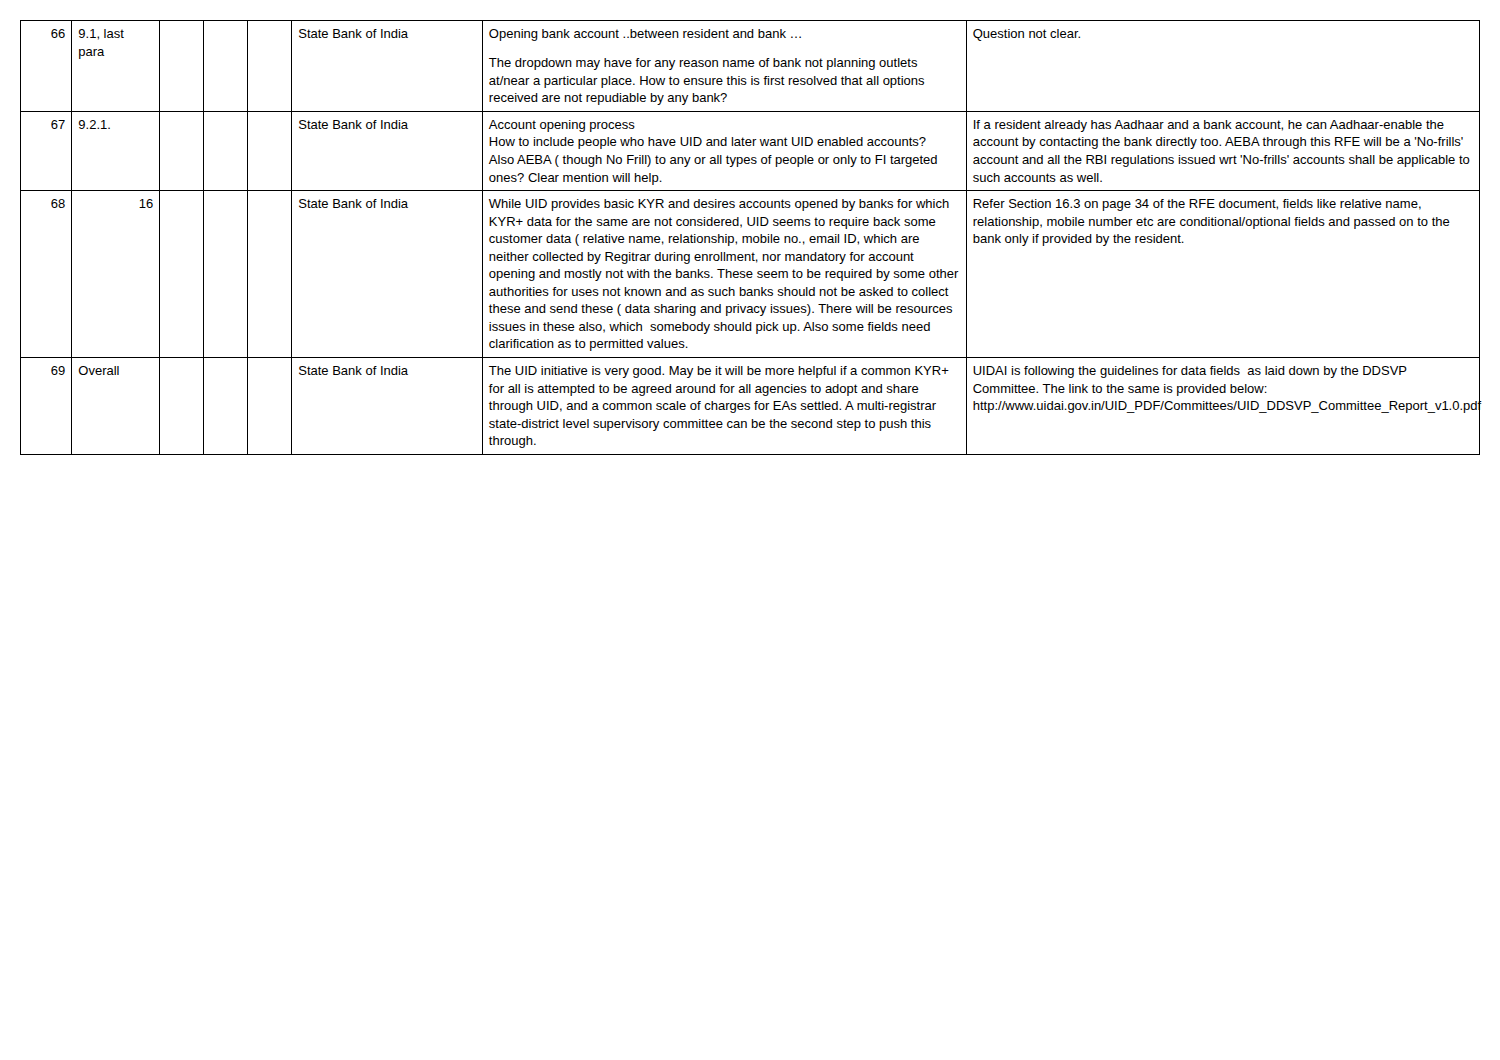| 66 | 9.1, last para | | | | State Bank of India | Opening bank account ..between resident and bank … The dropdown may have for any reason name of bank not planning outlets at/near a particular place. How to ensure this is first resolved that all options received are not repudiable by any bank? | Question not clear. |
| 67 | 9.2.1. | | | | State Bank of India | Account opening process How to include people who have UID and later want UID enabled accounts? Also AEBA ( though No Frill) to any or all types of people or only to FI targeted ones? Clear mention will help. | If a resident already has Aadhaar and a bank account, he can Aadhaar-enable the account by contacting the bank directly too. AEBA through this RFE will be a 'No-frills' account and all the RBI regulations issued wrt 'No-frills' accounts shall be applicable to such accounts as well. |
| 68 | 16 | | | | State Bank of India | While UID provides basic KYR and desires accounts opened by banks for which KYR+ data for the same are not considered, UID seems to require back some customer data ( relative name, relationship, mobile no., email ID, which are neither collected by Regitrar during enrollment, nor mandatory for account opening and mostly not with the banks. These seem to be required by some other authorities for uses not known and as such banks should not be asked to collect these and send these ( data sharing and privacy issues). There will be resources issues in these also, which somebody should pick up. Also some fields need clarification as to permitted values. | Refer Section 16.3 on page 34 of the RFE document, fields like relative name, relationship, mobile number etc are conditional/optional fields and passed on to the bank only if provided by the resident. |
| 69 | Overall | | | | State Bank of India | The UID initiative is very good. May be it will be more helpful if a common KYR+ for all is attempted to be agreed around for all agencies to adopt and share through UID, and a common scale of charges for EAs settled. A multi-registrar state-district level supervisory committee can be the second step to push this through. | UIDAI is following the guidelines for data fields as laid down by the DDSVP Committee. The link to the same is provided below: http://www.uidai.gov.in/UID_PDF/Committees/UID_DDSVP_Committee_Report_v1.0.pdf |